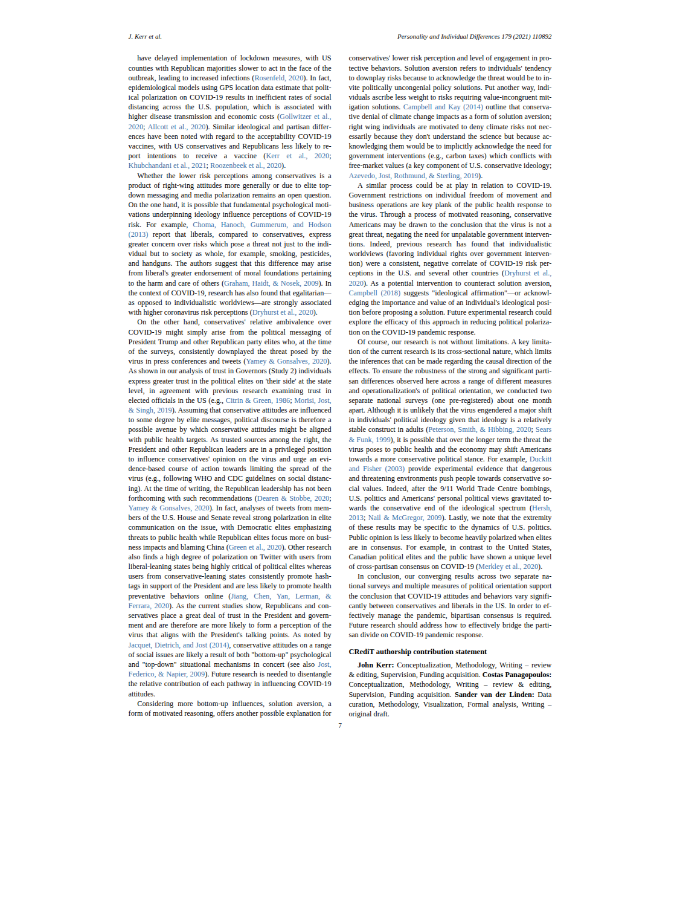J. Kerr et al.
Personality and Individual Differences 179 (2021) 110892
have delayed implementation of lockdown measures, with US counties with Republican majorities slower to act in the face of the outbreak, leading to increased infections (Rosenfeld, 2020). In fact, epidemiological models using GPS location data estimate that political polarization on COVID-19 results in inefficient rates of social distancing across the U.S. population, which is associated with higher disease transmission and economic costs (Gollwitzer et al., 2020; Allcott et al., 2020). Similar ideological and partisan differences have been noted with regard to the acceptability COVID-19 vaccines, with US conservatives and Republicans less likely to report intentions to receive a vaccine (Kerr et al., 2020; Khubchandani et al., 2021; Roozenbeek et al., 2020).
Whether the lower risk perceptions among conservatives is a product of right-wing attitudes more generally or due to elite top-down messaging and media polarization remains an open question. On the one hand, it is possible that fundamental psychological motivations underpinning ideology influence perceptions of COVID-19 risk. For example, Choma, Hanoch, Gummerum, and Hodson (2013) report that liberals, compared to conservatives, express greater concern over risks which pose a threat not just to the individual but to society as whole, for example, smoking, pesticides, and handguns. The authors suggest that this difference may arise from liberal's greater endorsement of moral foundations pertaining to the harm and care of others (Graham, Haidt, & Nosek, 2009). In the context of COVID-19, research has also found that egalitarian—as opposed to individualistic worldviews—are strongly associated with higher coronavirus risk perceptions (Dryhurst et al., 2020).
On the other hand, conservatives' relative ambivalence over COVID-19 might simply arise from the political messaging of President Trump and other Republican party elites who, at the time of the surveys, consistently downplayed the threat posed by the virus in press conferences and tweets (Yamey & Gonsalves, 2020). As shown in our analysis of trust in Governors (Study 2) individuals express greater trust in the political elites on 'their side' at the state level, in agreement with previous research examining trust in elected officials in the US (e.g., Citrin & Green, 1986; Morisi, Jost, & Singh, 2019). Assuming that conservative attitudes are influenced to some degree by elite messages, political discourse is therefore a possible avenue by which conservative attitudes might be aligned with public health targets. As trusted sources among the right, the President and other Republican leaders are in a privileged position to influence conservatives' opinion on the virus and urge an evidence-based course of action towards limiting the spread of the virus (e.g., following WHO and CDC guidelines on social distancing). At the time of writing, the Republican leadership has not been forthcoming with such recommendations (Dearen & Stobbe, 2020; Yamey & Gonsalves, 2020). In fact, analyses of tweets from members of the U.S. House and Senate reveal strong polarization in elite communication on the issue, with Democratic elites emphasizing threats to public health while Republican elites focus more on business impacts and blaming China (Green et al., 2020). Other research also finds a high degree of polarization on Twitter with users from liberal-leaning states being highly critical of political elites whereas users from conservative-leaning states consistently promote hashtags in support of the President and are less likely to promote health preventative behaviors online (Jiang, Chen, Yan, Lerman, & Ferrara, 2020). As the current studies show, Republicans and conservatives place a great deal of trust in the President and government and are therefore are more likely to form a perception of the virus that aligns with the President's talking points. As noted by Jacquet, Dietrich, and Jost (2014), conservative attitudes on a range of social issues are likely a result of both "bottom-up" psychological and "top-down" situational mechanisms in concert (see also Jost, Federico, & Napier, 2009). Future research is needed to disentangle the relative contribution of each pathway in influencing COVID-19 attitudes.
Considering more bottom-up influences, solution aversion, a form of motivated reasoning, offers another possible explanation for conservatives' lower risk perception and level of engagement in protective behaviors. Solution aversion refers to individuals' tendency to downplay risks because to acknowledge the threat would be to invite politically uncongenial policy solutions. Put another way, individuals ascribe less weight to risks requiring value-incongruent mitigation solutions. Campbell and Kay (2014) outline that conservative denial of climate change impacts as a form of solution aversion; right wing individuals are motivated to deny climate risks not necessarily because they don't understand the science but because acknowledging them would be to implicitly acknowledge the need for government interventions (e.g., carbon taxes) which conflicts with free-market values (a key component of U.S. conservative ideology; Azevedo, Jost, Rothmund, & Sterling, 2019).
A similar process could be at play in relation to COVID-19. Government restrictions on individual freedom of movement and business operations are key plank of the public health response to the virus. Through a process of motivated reasoning, conservative Americans may be drawn to the conclusion that the virus is not a great threat, negating the need for unpalatable government interventions. Indeed, previous research has found that individualistic worldviews (favoring individual rights over government intervention) were a consistent, negative correlate of COVID-19 risk perceptions in the U.S. and several other countries (Dryhurst et al., 2020). As a potential intervention to counteract solution aversion, Campbell (2018) suggests "ideological affirmation"—or acknowledging the importance and value of an individual's ideological position before proposing a solution. Future experimental research could explore the efficacy of this approach in reducing political polarization on the COVID-19 pandemic response.
Of course, our research is not without limitations. A key limitation of the current research is its cross-sectional nature, which limits the inferences that can be made regarding the causal direction of the effects. To ensure the robustness of the strong and significant partisan differences observed here across a range of different measures and operationalization's of political orientation, we conducted two separate national surveys (one pre-registered) about one month apart. Although it is unlikely that the virus engendered a major shift in individuals' political ideology given that ideology is a relatively stable construct in adults (Peterson, Smith, & Hibbing, 2020; Sears & Funk, 1999), it is possible that over the longer term the threat the virus poses to public health and the economy may shift Americans towards a more conservative political stance. For example, Duckitt and Fisher (2003) provide experimental evidence that dangerous and threatening environments push people towards conservative social values. Indeed, after the 9/11 World Trade Centre bombings, U.S. politics and Americans' personal political views gravitated towards the conservative end of the ideological spectrum (Hersh, 2013; Nail & McGregor, 2009). Lastly, we note that the extremity of these results may be specific to the dynamics of U.S. politics. Public opinion is less likely to become heavily polarized when elites are in consensus. For example, in contrast to the United States, Canadian political elites and the public have shown a unique level of cross-partisan consensus on COVID-19 (Merkley et al., 2020).
In conclusion, our converging results across two separate national surveys and multiple measures of political orientation support the conclusion that COVID-19 attitudes and behaviors vary significantly between conservatives and liberals in the US. In order to effectively manage the pandemic, bipartisan consensus is required. Future research should address how to effectively bridge the partisan divide on COVID-19 pandemic response.
CRediT authorship contribution statement
John Kerr: Conceptualization, Methodology, Writing – review & editing, Supervision, Funding acquisition. Costas Panagopoulos: Conceptualization, Methodology, Writing – review & editing, Supervision, Funding acquisition. Sander van der Linden: Data curation, Methodology, Visualization, Formal analysis, Writing – original draft.
7